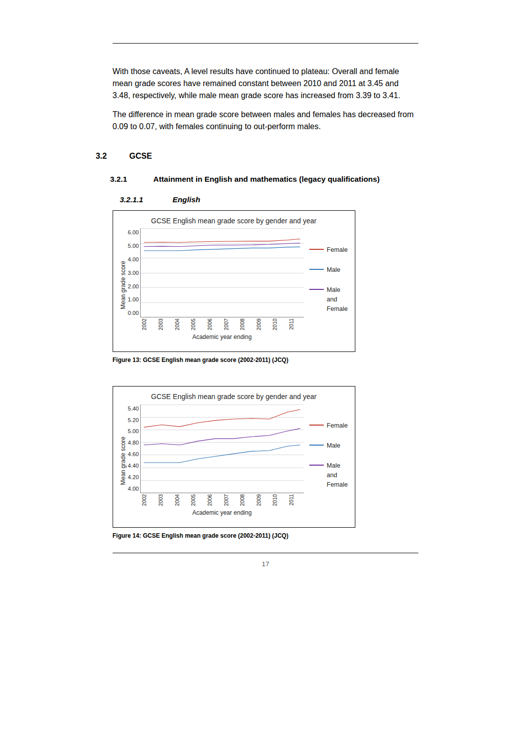With those caveats, A level results have continued to plateau: Overall and female mean grade scores have remained constant between 2010 and 2011 at 3.45 and 3.48, respectively, while male mean grade score has increased from 3.39 to 3.41.
The difference in mean grade score between males and females has decreased from 0.09 to 0.07, with females continuing to out-perform males.
3.2 GCSE
3.2.1 Attainment in English and mathematics (legacy qualifications)
3.2.1.1 English
GCSE English mean grade score by gender and year
Mean grade score
6.00 5.00 4.00 3.00 2.00 1.00 0.00
2002200320042005200620072008200920102011
Academic year ending
Female
Male
Male and
Female
Figure 13: GCSE English mean grade score (2002-2011) (JCQ)
GCSE English mean grade score by gender and year
Mean grade score
5.40 5.20 5.00 4.80 4.60 4.40 4.20 4.00
2002200320042005200620072008200920102011
Academic year ending
Female
Male
Male and
Female
Figure 14: GCSE English mean grade score (2002-2011) (JCQ)
17